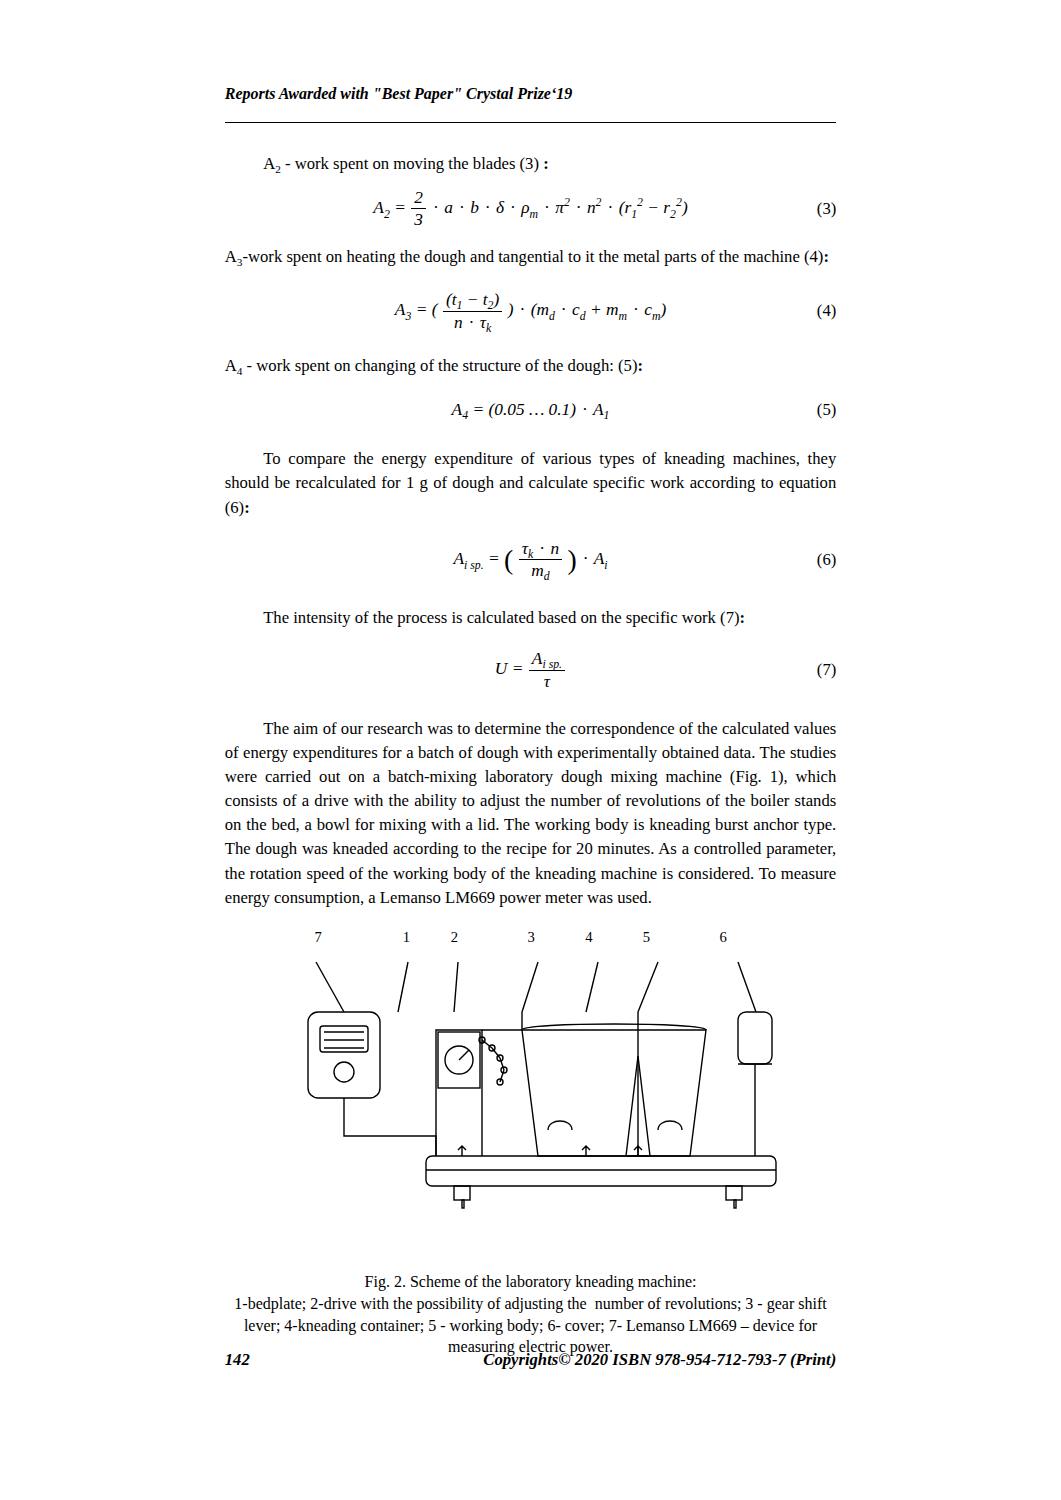Reports Awarded with "Best Paper" Crystal Prize‘19
A2 - work spent on moving the blades (3) :
A2 = 23 · a · b · δ · ρm · π2 · n2 · (r12 − r22)
(3)
A3-work spent on heating the dough and tangential to it the metal parts of the machine (4):
A3 = ( (t1 − t2) n · τk ) · (md · cd + mm · cm)
(4)
A4 - work spent on changing of the structure of the dough: (5):
A4 = (0.05 … 0.1) · A1
(5)
To compare the energy expenditure of various types of kneading machines, they should be recalculated for 1 g of dough and calculate specific work according to equation (6):
Ai sp. = ( τk · n md ) · Ai
(6)
The intensity of the process is calculated based on the specific work (7):
U = Ai sp. τ
(7)
The aim of our research was to determine the correspondence of the calculated values of energy expenditures for a batch of dough with experimentally obtained data. The studies were carried out on a batch-mixing laboratory dough mixing machine (Fig. 1), which consists of a drive with the ability to adjust the number of revolutions of the boiler stands on the bed, a bowl for mixing with a lid. The working body is kneading burst anchor type. The dough was kneaded according to the recipe for 20 minutes. As a controlled parameter, the rotation speed of the working body of the kneading machine is considered. To measure energy consumption, a Lemanso LM669 power meter was used.
7 1 2 3 4 5 6
Fig. 2. Scheme of the laboratory kneading machine:
1-bedplate; 2-drive with the possibility of adjusting the number of revolutions; 3 - gear shift lever; 4-kneading container; 5 - working body; 6- cover; 7- Lemanso LM669 – device for measuring electric power.
142
Copyrights© 2020 ISBN 978-954-712-793-7 (Print)